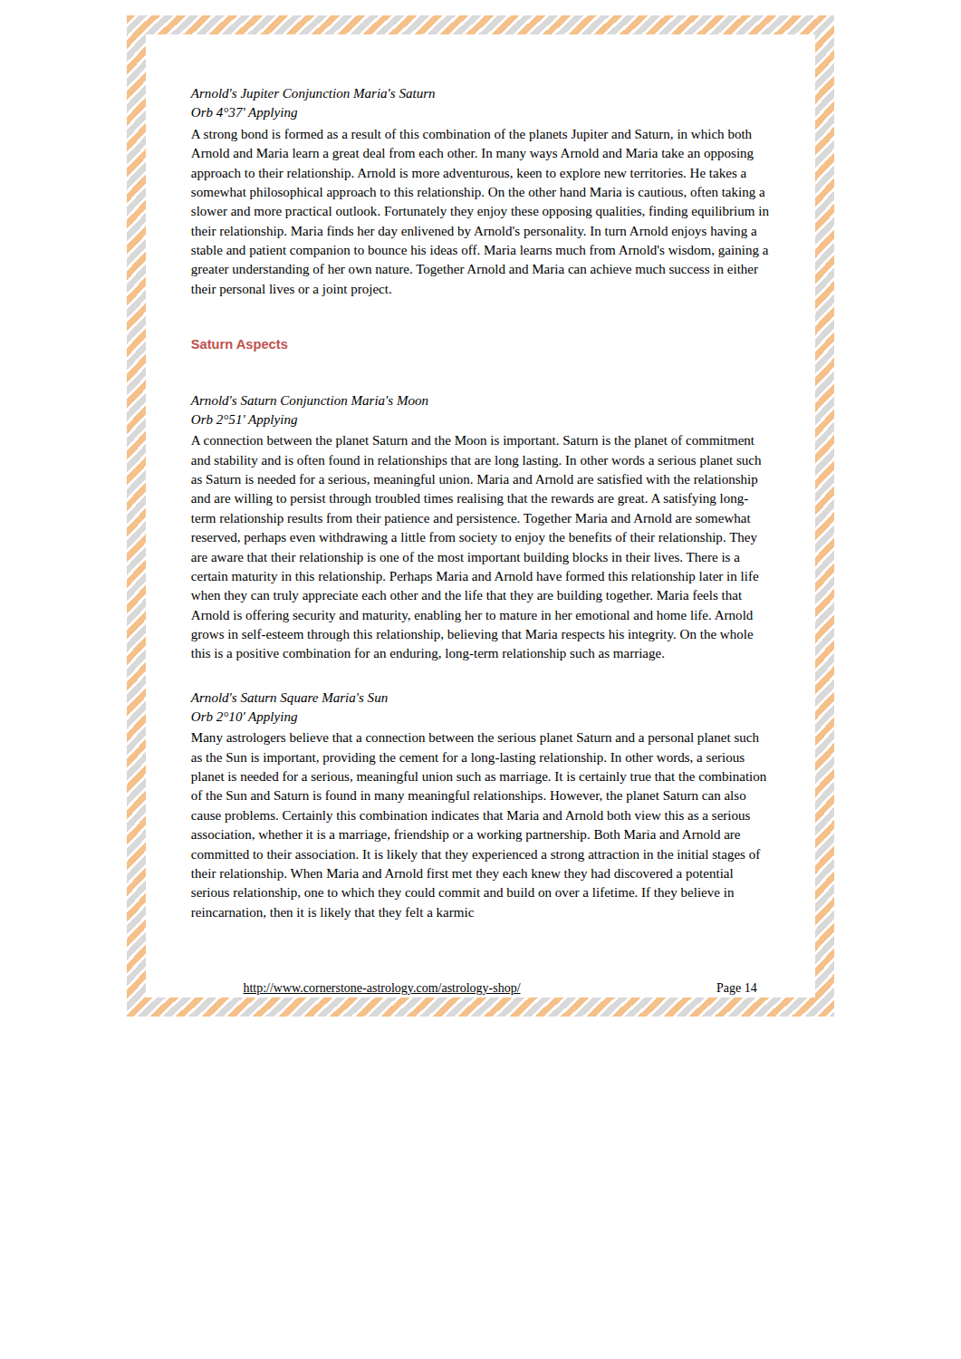Arnold's Jupiter Conjunction Maria's Saturn
Orb 4°37' Applying
A strong bond is formed as a result of this combination of the planets Jupiter and Saturn, in which both Arnold and Maria learn a great deal from each other. In many ways Arnold and Maria take an opposing approach to their relationship. Arnold is more adventurous, keen to explore new territories. He takes a somewhat philosophical approach to this relationship. On the other hand Maria is cautious, often taking a slower and more practical outlook. Fortunately they enjoy these opposing qualities, finding equilibrium in their relationship. Maria finds her day enlivened by Arnold's personality. In turn Arnold enjoys having a stable and patient companion to bounce his ideas off. Maria learns much from Arnold's wisdom, gaining a greater understanding of her own nature. Together Arnold and Maria can achieve much success in either their personal lives or a joint project.
Saturn Aspects
Arnold's Saturn Conjunction Maria's Moon
Orb 2°51' Applying
A connection between the planet Saturn and the Moon is important. Saturn is the planet of commitment and stability and is often found in relationships that are long lasting. In other words a serious planet such as Saturn is needed for a serious, meaningful union. Maria and Arnold are satisfied with the relationship and are willing to persist through troubled times realising that the rewards are great. A satisfying long-term relationship results from their patience and persistence. Together Maria and Arnold are somewhat reserved, perhaps even withdrawing a little from society to enjoy the benefits of their relationship. They are aware that their relationship is one of the most important building blocks in their lives. There is a certain maturity in this relationship. Perhaps Maria and Arnold have formed this relationship later in life when they can truly appreciate each other and the life that they are building together. Maria feels that Arnold is offering security and maturity, enabling her to mature in her emotional and home life. Arnold grows in self-esteem through this relationship, believing that Maria respects his integrity. On the whole this is a positive combination for an enduring, long-term relationship such as marriage.
Arnold's Saturn Square Maria's Sun
Orb 2°10' Applying
Many astrologers believe that a connection between the serious planet Saturn and a personal planet such as the Sun is important, providing the cement for a long-lasting relationship. In other words, a serious planet is needed for a serious, meaningful union such as marriage. It is certainly true that the combination of the Sun and Saturn is found in many meaningful relationships. However, the planet Saturn can also cause problems. Certainly this combination indicates that Maria and Arnold both view this as a serious association, whether it is a marriage, friendship or a working partnership. Both Maria and Arnold are committed to their association. It is likely that they experienced a strong attraction in the initial stages of their relationship. When Maria and Arnold first met they each knew they had discovered a potential serious relationship, one to which they could commit and build on over a lifetime. If they believe in reincarnation, then it is likely that they felt a karmic
http://www.cornerstone-astrology.com/astrology-shop/ Page 14